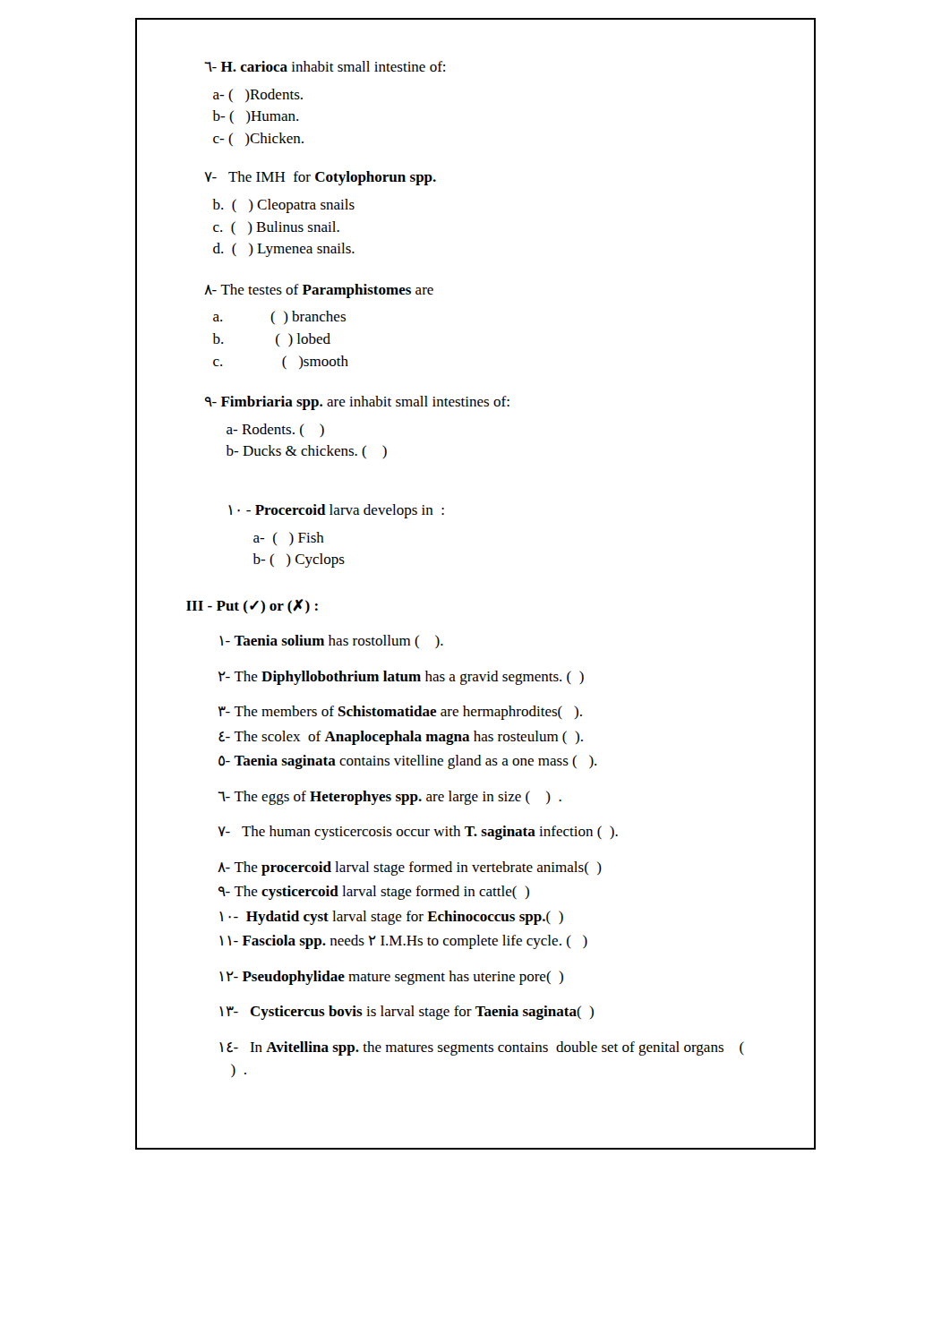٦- H. carioca inhabit small intestine of:
a- ( )Rodents.
b- ( )Human.
c- ( )Chicken.
٧- The IMH for Cotylophorun spp.
b. ( ) Cleopatra snails
c. ( ) Bulinus snail.
d. ( ) Lymenea snails.
٨- The testes of Paramphistomes are
a. ( ) branches
b. ( ) lobed
c. ( )smooth
٩- Fimbriaria spp. are inhabit small intestines of:
a- Rodents. ( )
b- Ducks & chickens. ( )
١٠ - Procercoid larva develops in :
a- ( ) Fish
b- ( ) Cyclops
III - Put (✓) or (✗) :
١- Taenia solium has rostollum ( ).
٢- The Diphyllobothrium latum has a gravid segments. ( )
٣- The members of Schistomatidae are hermaphrodites( ).
٤- The scolex of Anaplocephala magna has rosteulum ( ).
٥- Taenia saginata contains vitelline gland as a one mass ( ).
٦- The eggs of Heterophyes spp. are large in size ( ) .
٧- The human cysticercosis occur with T. saginata infection ( ).
٨- The procercoid larval stage formed in vertebrate animals( )
٩- The cysticercoid larval stage formed in cattle( )
١٠- Hydatid cyst larval stage for Echinococcus spp.( )
١١- Fasciola spp. needs ٢ I.M.Hs to complete life cycle. ( )
١٢- Pseudophylidae mature segment has uterine pore( )
١٣- Cysticercus bovis is larval stage for Taenia saginata( )
١٤- In Avitellina spp. the matures segments contains double set of genital organs (
) .